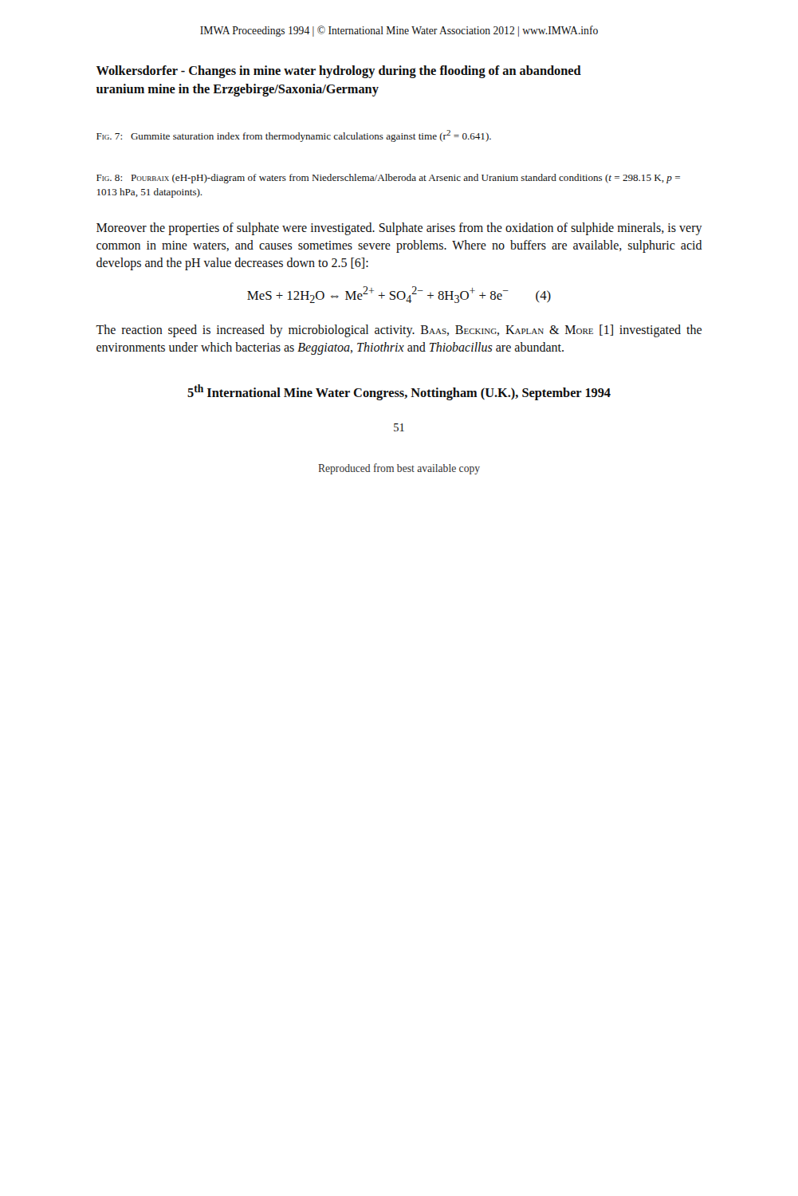IMWA Proceedings 1994 | © International Mine Water Association 2012 | www.IMWA.info
Wolkersdorfer - Changes in mine water hydrology during the flooding of an abandoned
uranium mine in the Erzgebirge/Saxonia/Germany
Fig. 7: Gummite saturation index from thermodynamic calculations against time (r2 = 0.641).
Fig. 8: Pourbaix (eH-pH)-diagram of waters from Niederschlema/Alberoda at Arsenic and Uranium standard conditions (t = 298.15 K, p = 1013 hPa, 51 datapoints).
Moreover the properties of sulphate were investigated. Sulphate arises from the oxidation of sulphide minerals, is very common in mine waters, and causes sometimes severe problems. Where no buffers are available, sulphuric acid develops and the pH value decreases down to 2.5 [6]:
MeS + 12H2O ⇔ Me2+ + SO42− + 8H3O+ + 8e− (4)
The reaction speed is increased by microbiological activity. Baas, Becking, Kaplan & More [1] investigated the environments under which bacterias as Beggiatoa, Thiothrix and Thiobacillus are abundant.
5th International Mine Water Congress, Nottingham (U.K.), September 1994
51
Reproduced from best available copy